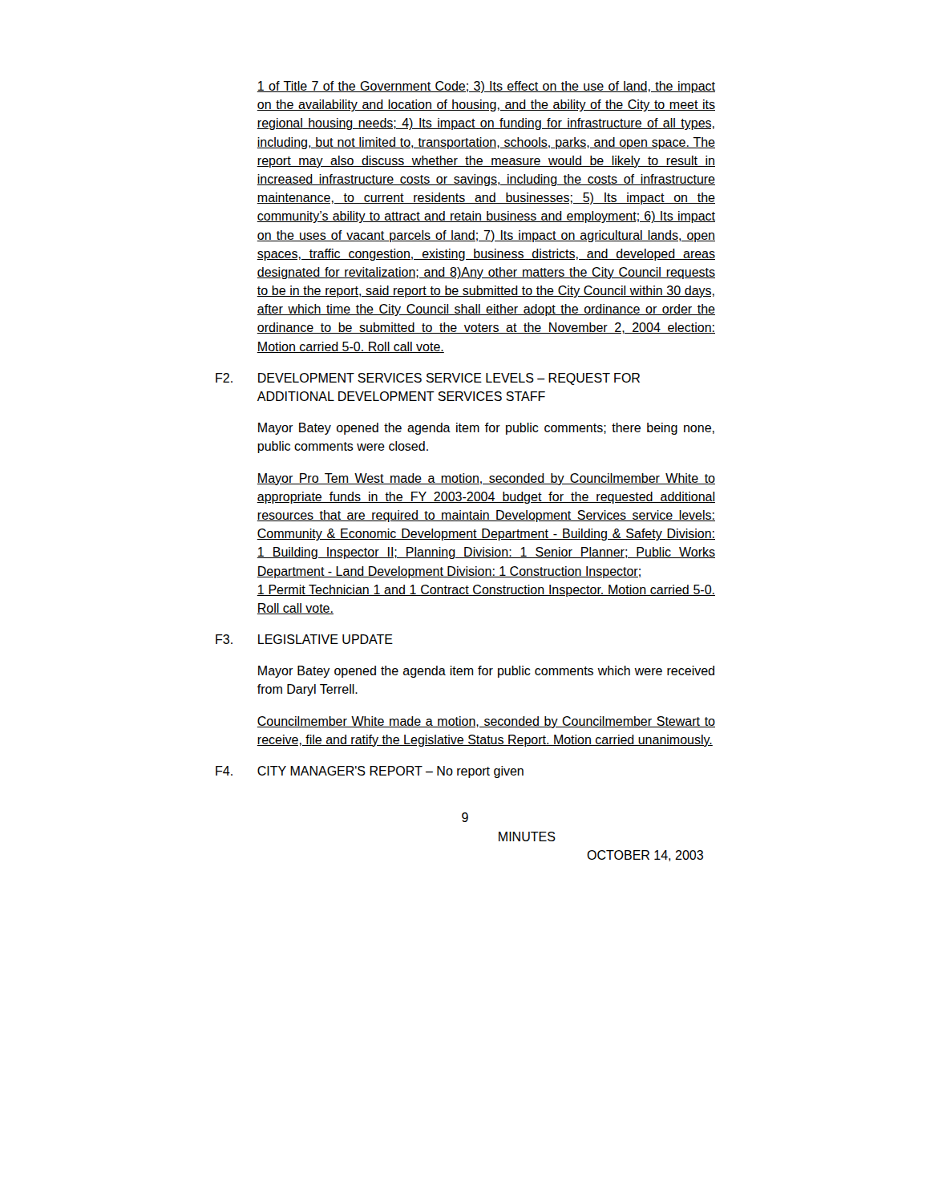1 of Title 7 of the Government Code; 3) Its effect on the use of land, the impact on the availability and location of housing, and the ability of the City to meet its regional housing needs; 4) Its impact on funding for infrastructure of all types, including, but not limited to, transportation, schools, parks, and open space. The report may also discuss whether the measure would be likely to result in increased infrastructure costs or savings, including the costs of infrastructure maintenance, to current residents and businesses; 5) Its impact on the community’s ability to attract and retain business and employment; 6) Its impact on the uses of vacant parcels of land; 7) Its impact on agricultural lands, open spaces, traffic congestion, existing business districts, and developed areas designated for revitalization; and 8)Any other matters the City Council requests to be in the report, said report to be submitted to the City Council within 30 days, after which time the City Council shall either adopt the ordinance or order the ordinance to be submitted to the voters at the November 2, 2004 election: Motion carried 5-0. Roll call vote.
F2.
DEVELOPMENT SERVICES SERVICE LEVELS – REQUEST FOR ADDITIONAL DEVELOPMENT SERVICES STAFF
Mayor Batey opened the agenda item for public comments; there being none, public comments were closed.
Mayor Pro Tem West made a motion, seconded by Councilmember White to appropriate funds in the FY 2003-2004 budget for the requested additional resources that are required to maintain Development Services service levels: Community & Economic Development Department - Building & Safety Division: 1 Building Inspector II; Planning Division: 1 Senior Planner; Public Works Department - Land Development Division: 1 Construction Inspector;
1 Permit Technician 1 and 1 Contract Construction Inspector. Motion carried 5-0. Roll call vote.
F3.
LEGISLATIVE UPDATE
Mayor Batey opened the agenda item for public comments which were received from Daryl Terrell.
Councilmember White made a motion, seconded by Councilmember Stewart to receive, file and ratify the Legislative Status Report. Motion carried unanimously.
F4.
CITY MANAGER'S REPORT – No report given
9
MINUTES
OCTOBER 14, 2003